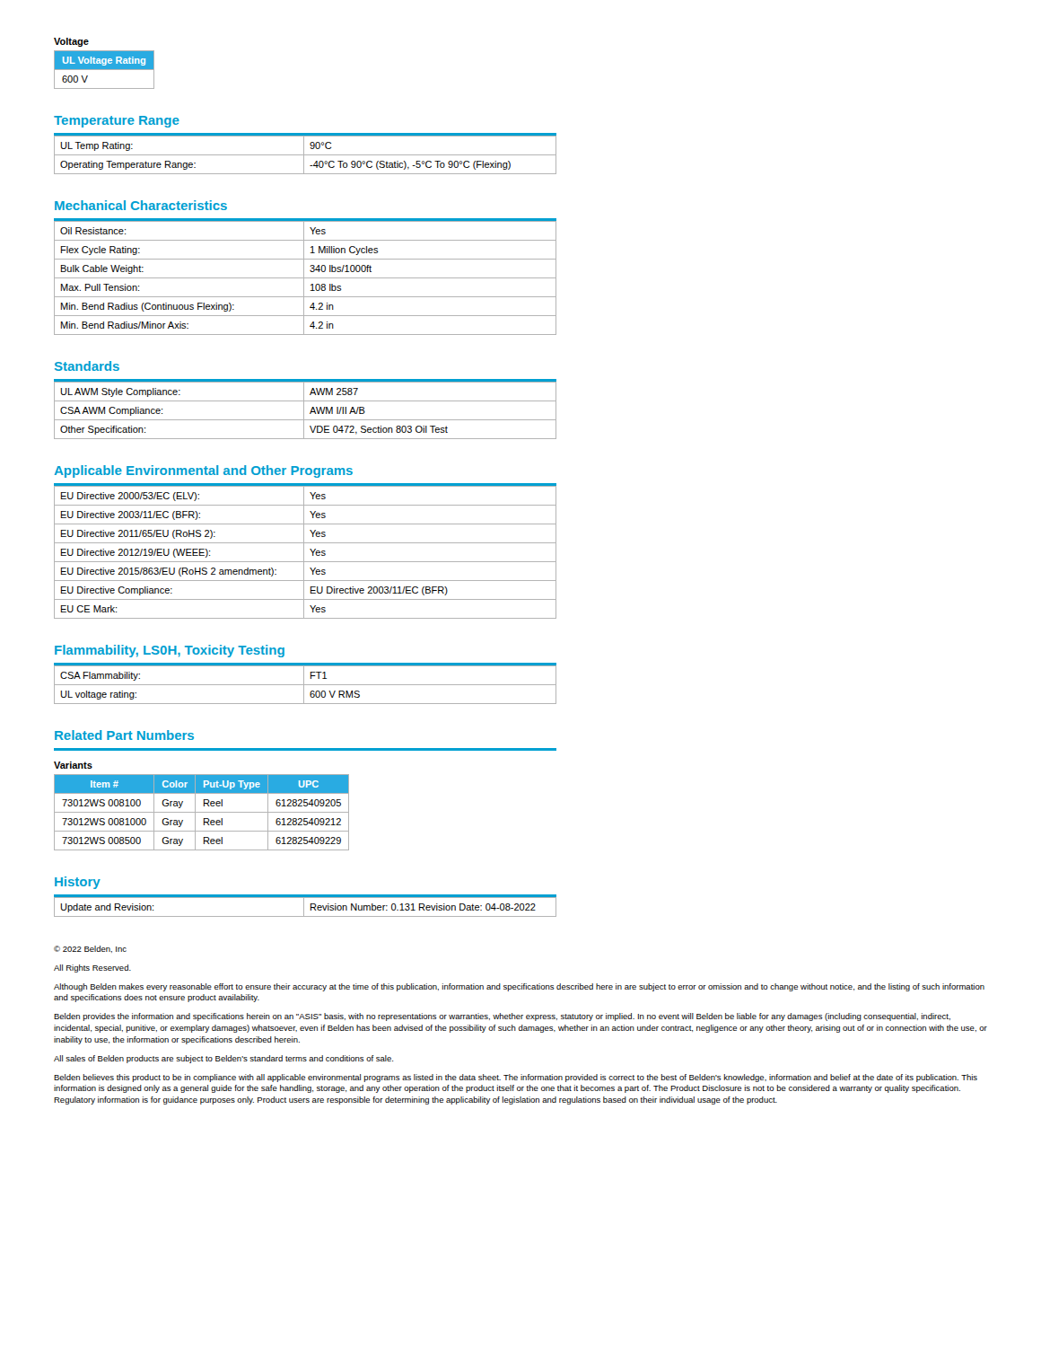Voltage
| UL Voltage Rating |
| --- |
| 600 V |
Temperature Range
| UL Temp Rating: | 90°C |
| Operating Temperature Range: | -40°C To 90°C (Static), -5°C To 90°C (Flexing) |
Mechanical Characteristics
| Oil Resistance: | Yes |
| Flex Cycle Rating: | 1 Million Cycles |
| Bulk Cable Weight: | 340 lbs/1000ft |
| Max. Pull Tension: | 108 lbs |
| Min. Bend Radius (Continuous Flexing): | 4.2 in |
| Min. Bend Radius/Minor Axis: | 4.2 in |
Standards
| UL AWM Style Compliance: | AWM 2587 |
| CSA AWM Compliance: | AWM I/II A/B |
| Other Specification: | VDE 0472, Section 803 Oil Test |
Applicable Environmental and Other Programs
| EU Directive 2000/53/EC (ELV): | Yes |
| EU Directive 2003/11/EC (BFR): | Yes |
| EU Directive 2011/65/EU (RoHS 2): | Yes |
| EU Directive 2012/19/EU (WEEE): | Yes |
| EU Directive 2015/863/EU (RoHS 2 amendment): | Yes |
| EU Directive Compliance: | EU Directive 2003/11/EC (BFR) |
| EU CE Mark: | Yes |
Flammability, LS0H, Toxicity Testing
| CSA Flammability: | FT1 |
| UL voltage rating: | 600 V RMS |
Related Part Numbers
Variants
| Item # | Color | Put-Up Type | UPC |
| --- | --- | --- | --- |
| 73012WS 008100 | Gray | Reel | 612825409205 |
| 73012WS 0081000 | Gray | Reel | 612825409212 |
| 73012WS 008500 | Gray | Reel | 612825409229 |
History
| Update and Revision: | Revision Number: 0.131 Revision Date: 04-08-2022 |
© 2022 Belden, Inc
All Rights Reserved.
Although Belden makes every reasonable effort to ensure their accuracy at the time of this publication, information and specifications described here in are subject to error or omission and to change without notice, and the listing of such information and specifications does not ensure product availability.
Belden provides the information and specifications herein on an "ASIS" basis, with no representations or warranties, whether express, statutory or implied. In no event will Belden be liable for any damages (including consequential, indirect, incidental, special, punitive, or exemplary damages) whatsoever, even if Belden has been advised of the possibility of such damages, whether in an action under contract, negligence or any other theory, arising out of or in connection with the use, or inability to use, the information or specifications described herein.
All sales of Belden products are subject to Belden's standard terms and conditions of sale.
Belden believes this product to be in compliance with all applicable environmental programs as listed in the data sheet. The information provided is correct to the best of Belden's knowledge, information and belief at the date of its publication. This information is designed only as a general guide for the safe handling, storage, and any other operation of the product itself or the one that it becomes a part of. The Product Disclosure is not to be considered a warranty or quality specification. Regulatory information is for guidance purposes only. Product users are responsible for determining the applicability of legislation and regulations based on their individual usage of the product.